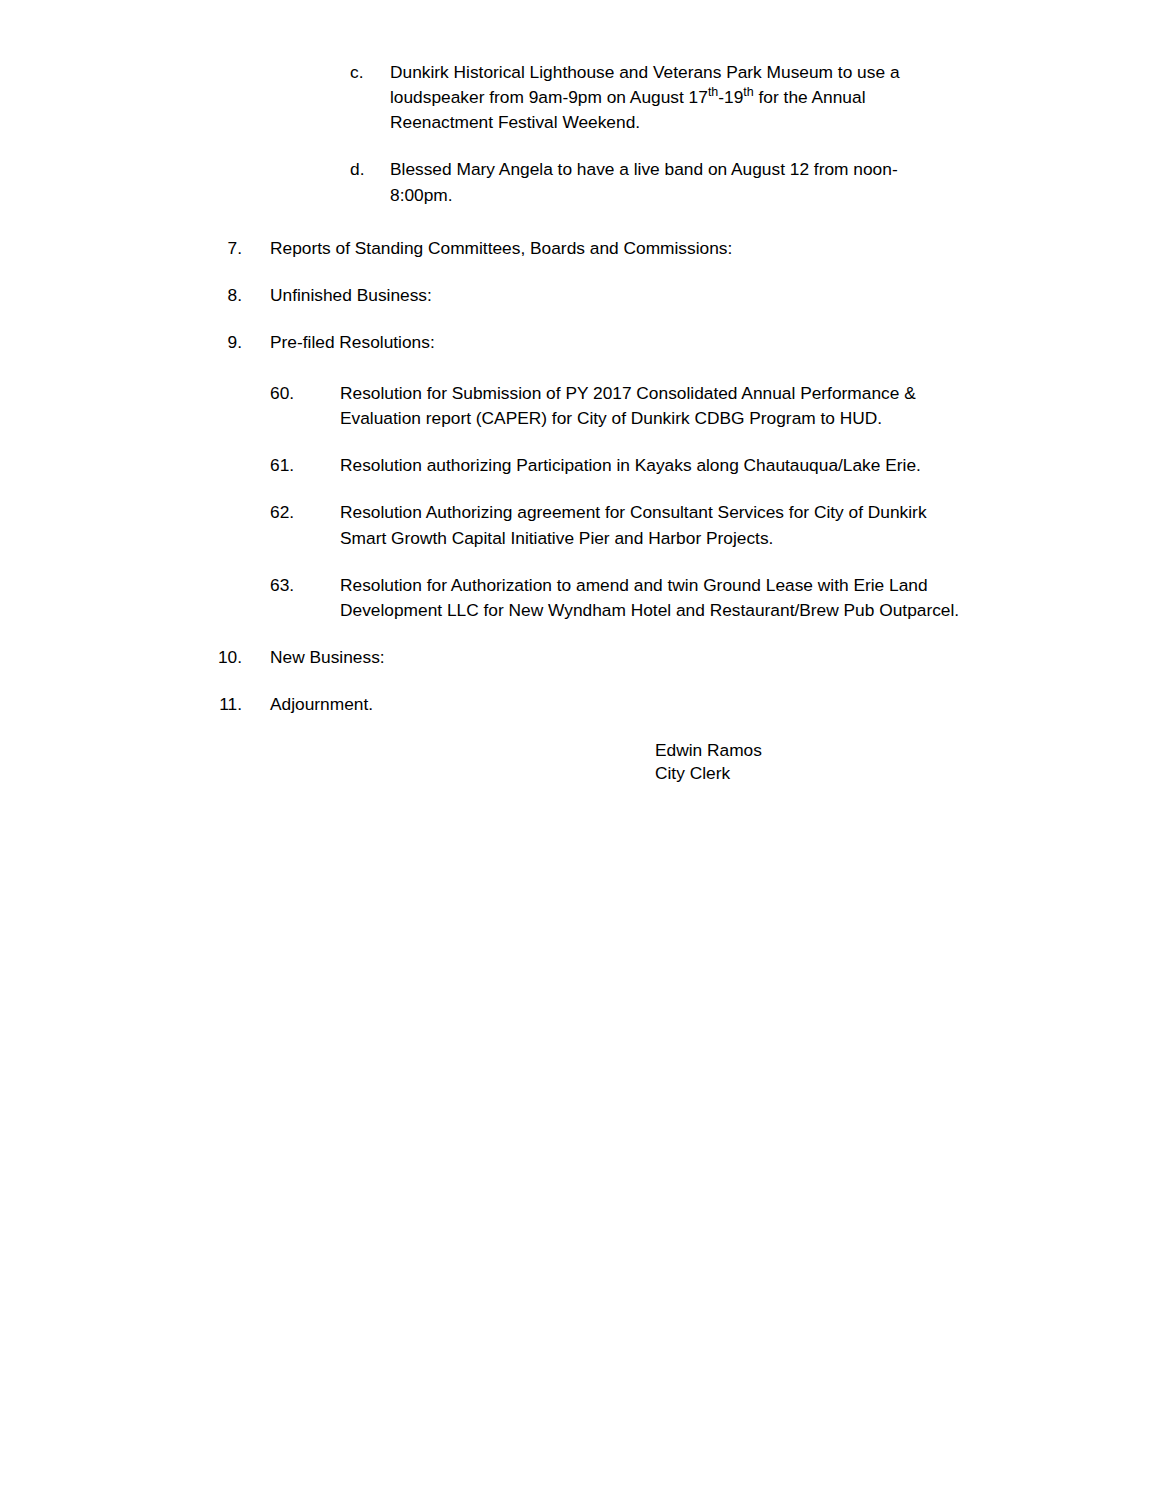c. Dunkirk Historical Lighthouse and Veterans Park Museum to use a loudspeaker from 9am-9pm on August 17th-19th for the Annual Reenactment Festival Weekend.
d. Blessed Mary Angela to have a live band on August 12 from noon-8:00pm.
7. Reports of Standing Committees, Boards and Commissions:
8. Unfinished Business:
9. Pre-filed Resolutions:
60. Resolution for Submission of PY 2017 Consolidated Annual Performance & Evaluation report (CAPER) for City of Dunkirk CDBG Program to HUD.
61. Resolution authorizing Participation in Kayaks along Chautauqua/Lake Erie.
62. Resolution Authorizing agreement for Consultant Services for City of Dunkirk Smart Growth Capital Initiative Pier and Harbor Projects.
63. Resolution for Authorization to amend and twin Ground Lease with Erie Land Development LLC for New Wyndham Hotel and Restaurant/Brew Pub Outparcel.
10. New Business:
11. Adjournment.
Edwin Ramos
City Clerk